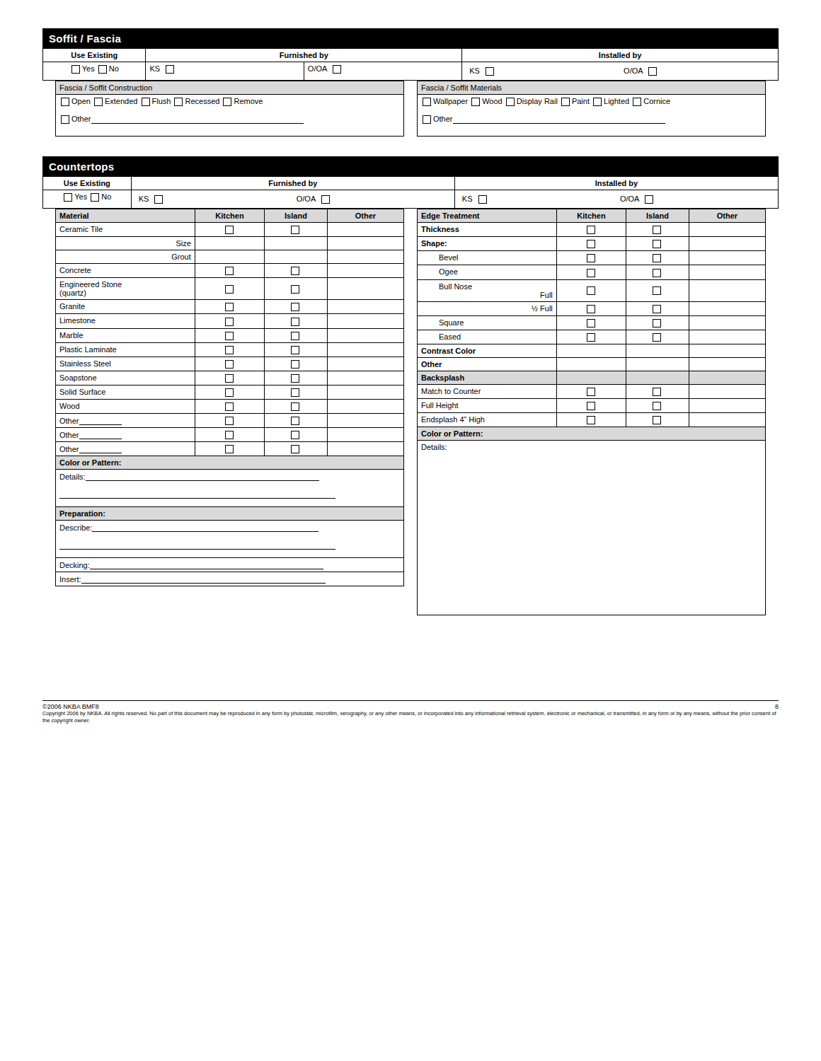| Soffit / Fascia |
| Use Existing | Furnished by | Installed by |
| Yes No | KS | O/OA | / KS / O/OA / |
| / Fascia / Soffit Construction / / Open Extended Flush Recessed Remove Other / | / Fascia / Soffit Materials / / Wallpaper Wood Display Rail Paint Lighted Cornice Other / |
| Countertops |
| Use Existing | Furnished by | Installed by |
| Yes No | / KS / O/OA / | / KS / O/OA / |
| / Material / Kitchen / Island / Other / / Ceramic Tile / / / / / Size / / / / / Grout / / / / / Concrete / / / / / Engineered Stone (quartz) / / / / / Granite / / / / / Limestone / / / / / Marble / / / / / Plastic Laminate / / / / / Stainless Steel / / / / / Soapstone / / / / / Solid Surface / / / / / Wood / / / / / Other / / / / / Other / / / / / Other / / / / / Color or Pattern: / / Details: / / Preparation: / / Describe: / / Decking: / / Insert: / | / Edge Treatment / Kitchen / Island / Other / / Thickness / / / / / Shape: / / / / / Bevel / / / / / Ogee / / / / / Bull Nose Full / / / / / ½ Full / / / / / Square / / / / / Eased / / / / / Contrast Color / / / / / Other / / / / / Backsplash / / / / / Match to Counter / / / / / Full Height / / / / / Endsplash 4” High / / / / / Color or Pattern: / / Details: / |
©2006 NKBA BMF8 8
Copyright 2006 by NKBA. All rights reserved. No part of this document may be reproduced in any form by photostat, microfilm, xerography, or any other means, or incorporated into any informational retrieval system, electronic or mechanical, or transmitted, in any form or by any means, without the prior consent of the copyright owner.